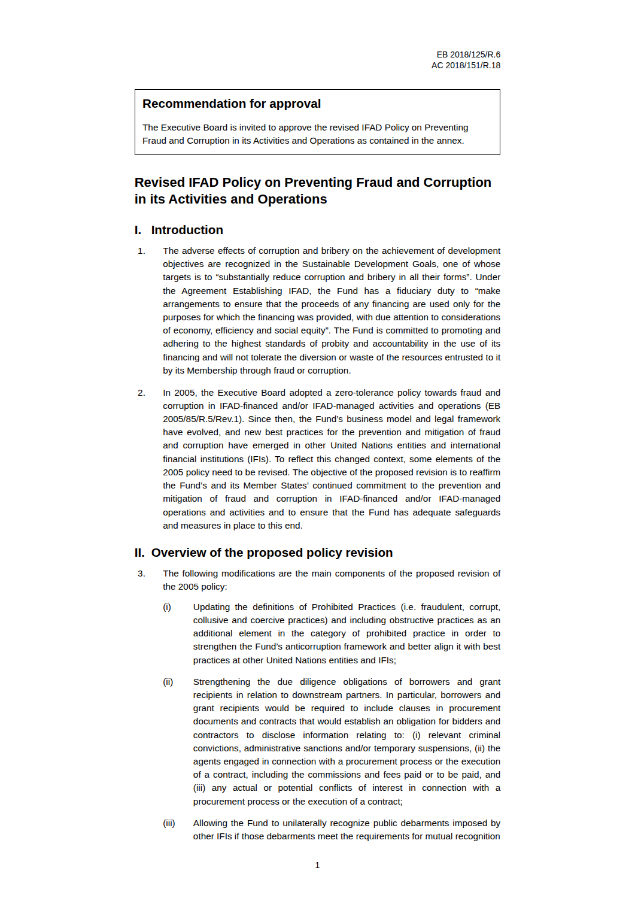EB 2018/125/R.6
AC 2018/151/R.18
Recommendation for approval
The Executive Board is invited to approve the revised IFAD Policy on Preventing Fraud and Corruption in its Activities and Operations as contained in the annex.
Revised IFAD Policy on Preventing Fraud and Corruption in its Activities and Operations
I. Introduction
The adverse effects of corruption and bribery on the achievement of development objectives are recognized in the Sustainable Development Goals, one of whose targets is to “substantially reduce corruption and bribery in all their forms”. Under the Agreement Establishing IFAD, the Fund has a fiduciary duty to “make arrangements to ensure that the proceeds of any financing are used only for the purposes for which the financing was provided, with due attention to considerations of economy, efficiency and social equity”. The Fund is committed to promoting and adhering to the highest standards of probity and accountability in the use of its financing and will not tolerate the diversion or waste of the resources entrusted to it by its Membership through fraud or corruption.
In 2005, the Executive Board adopted a zero-tolerance policy towards fraud and corruption in IFAD-financed and/or IFAD-managed activities and operations (EB 2005/85/R.5/Rev.1). Since then, the Fund’s business model and legal framework have evolved, and new best practices for the prevention and mitigation of fraud and corruption have emerged in other United Nations entities and international financial institutions (IFIs). To reflect this changed context, some elements of the 2005 policy need to be revised. The objective of the proposed revision is to reaffirm the Fund’s and its Member States’ continued commitment to the prevention and mitigation of fraud and corruption in IFAD-financed and/or IFAD-managed operations and activities and to ensure that the Fund has adequate safeguards and measures in place to this end.
II. Overview of the proposed policy revision
The following modifications are the main components of the proposed revision of the 2005 policy:
(i) Updating the definitions of Prohibited Practices (i.e. fraudulent, corrupt, collusive and coercive practices) and including obstructive practices as an additional element in the category of prohibited practice in order to strengthen the Fund’s anticorruption framework and better align it with best practices at other United Nations entities and IFIs;
(ii) Strengthening the due diligence obligations of borrowers and grant recipients in relation to downstream partners. In particular, borrowers and grant recipients would be required to include clauses in procurement documents and contracts that would establish an obligation for bidders and contractors to disclose information relating to: (i) relevant criminal convictions, administrative sanctions and/or temporary suspensions, (ii) the agents engaged in connection with a procurement process or the execution of a contract, including the commissions and fees paid or to be paid, and (iii) any actual or potential conflicts of interest in connection with a procurement process or the execution of a contract;
(iii) Allowing the Fund to unilaterally recognize public debarments imposed by other IFIs if those debarments meet the requirements for mutual recognition
1